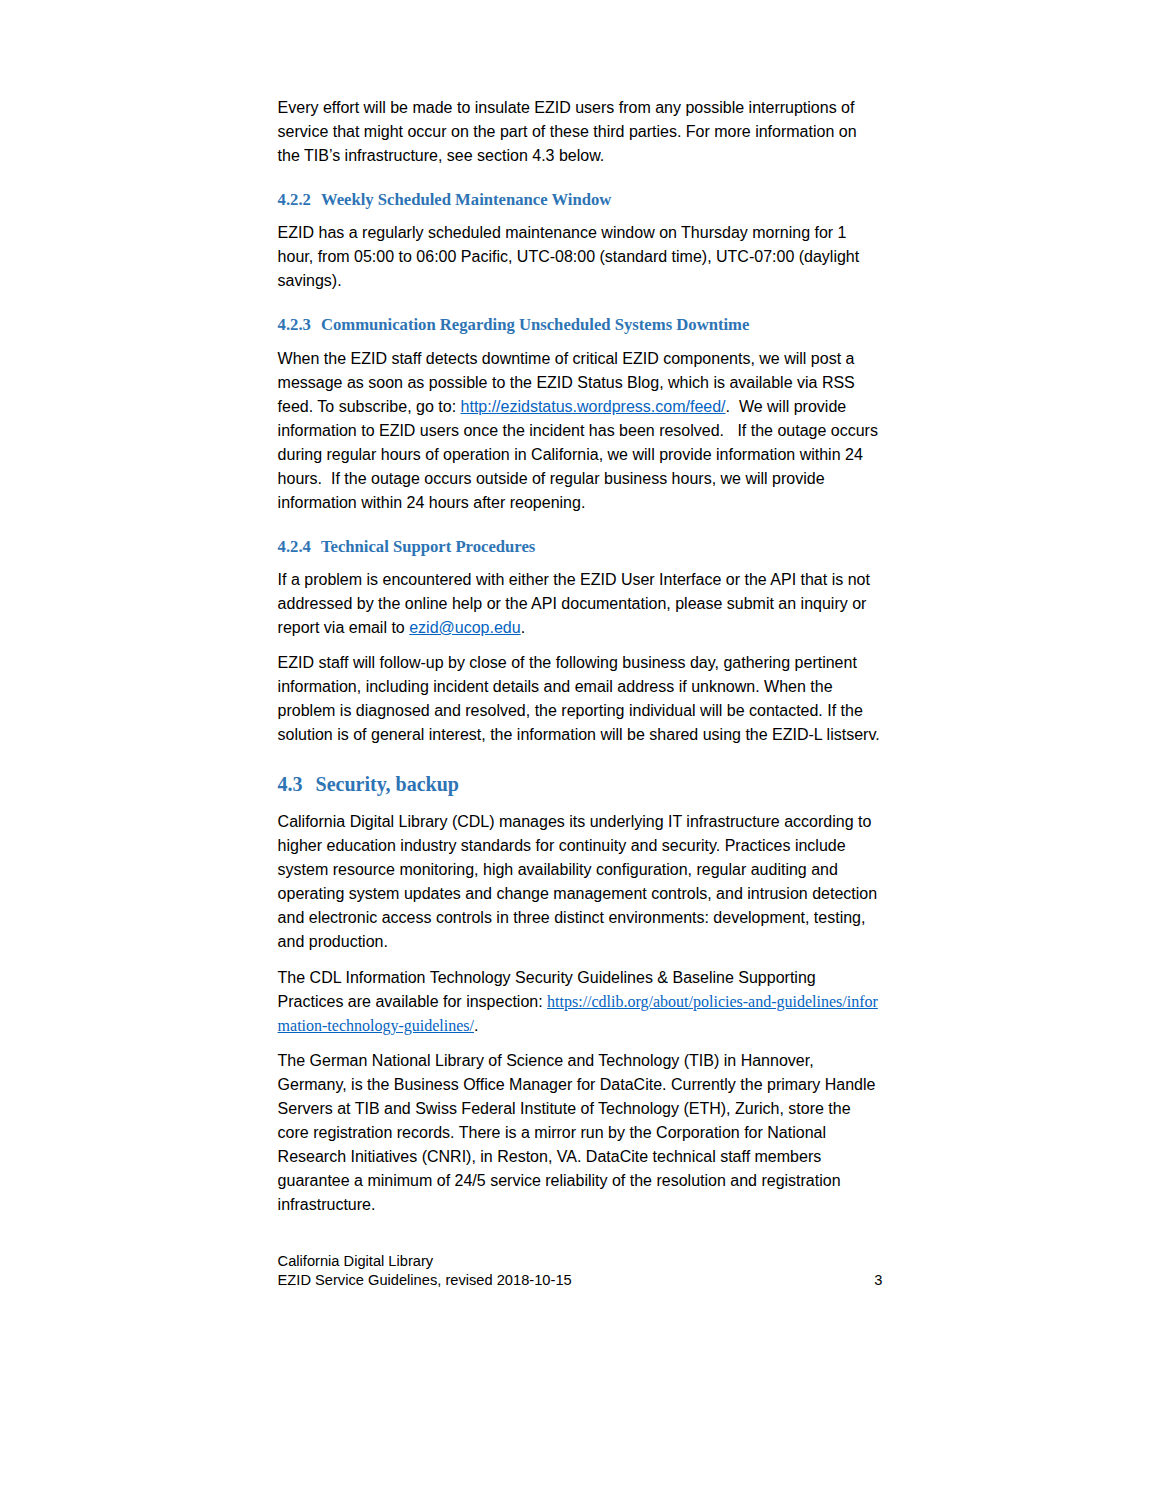Every effort will be made to insulate EZID users from any possible interruptions of service that might occur on the part of these third parties. For more information on the TIB’s infrastructure, see section 4.3 below.
4.2.2 Weekly Scheduled Maintenance Window
EZID has a regularly scheduled maintenance window on Thursday morning for 1 hour, from 05:00 to 06:00 Pacific, UTC-08:00 (standard time), UTC-07:00 (daylight savings).
4.2.3 Communication Regarding Unscheduled Systems Downtime
When the EZID staff detects downtime of critical EZID components, we will post a message as soon as possible to the EZID Status Blog, which is available via RSS feed. To subscribe, go to: http://ezidstatus.wordpress.com/feed/. We will provide information to EZID users once the incident has been resolved. If the outage occurs during regular hours of operation in California, we will provide information within 24 hours. If the outage occurs outside of regular business hours, we will provide information within 24 hours after reopening.
4.2.4 Technical Support Procedures
If a problem is encountered with either the EZID User Interface or the API that is not addressed by the online help or the API documentation, please submit an inquiry or report via email to ezid@ucop.edu.
EZID staff will follow-up by close of the following business day, gathering pertinent information, including incident details and email address if unknown. When the problem is diagnosed and resolved, the reporting individual will be contacted. If the solution is of general interest, the information will be shared using the EZID-L listserv.
4.3 Security, backup
California Digital Library (CDL) manages its underlying IT infrastructure according to higher education industry standards for continuity and security. Practices include system resource monitoring, high availability configuration, regular auditing and operating system updates and change management controls, and intrusion detection and electronic access controls in three distinct environments: development, testing, and production.
The CDL Information Technology Security Guidelines & Baseline Supporting Practices are available for inspection: https://cdlib.org/about/policies-and-guidelines/information-technology-guidelines/.
The German National Library of Science and Technology (TIB) in Hannover, Germany, is the Business Office Manager for DataCite. Currently the primary Handle Servers at TIB and Swiss Federal Institute of Technology (ETH), Zurich, store the core registration records. There is a mirror run by the Corporation for National Research Initiatives (CNRI), in Reston, VA. DataCite technical staff members guarantee a minimum of 24/5 service reliability of the resolution and registration infrastructure.
California Digital Library
EZID Service Guidelines, revised 2018-10-15 3